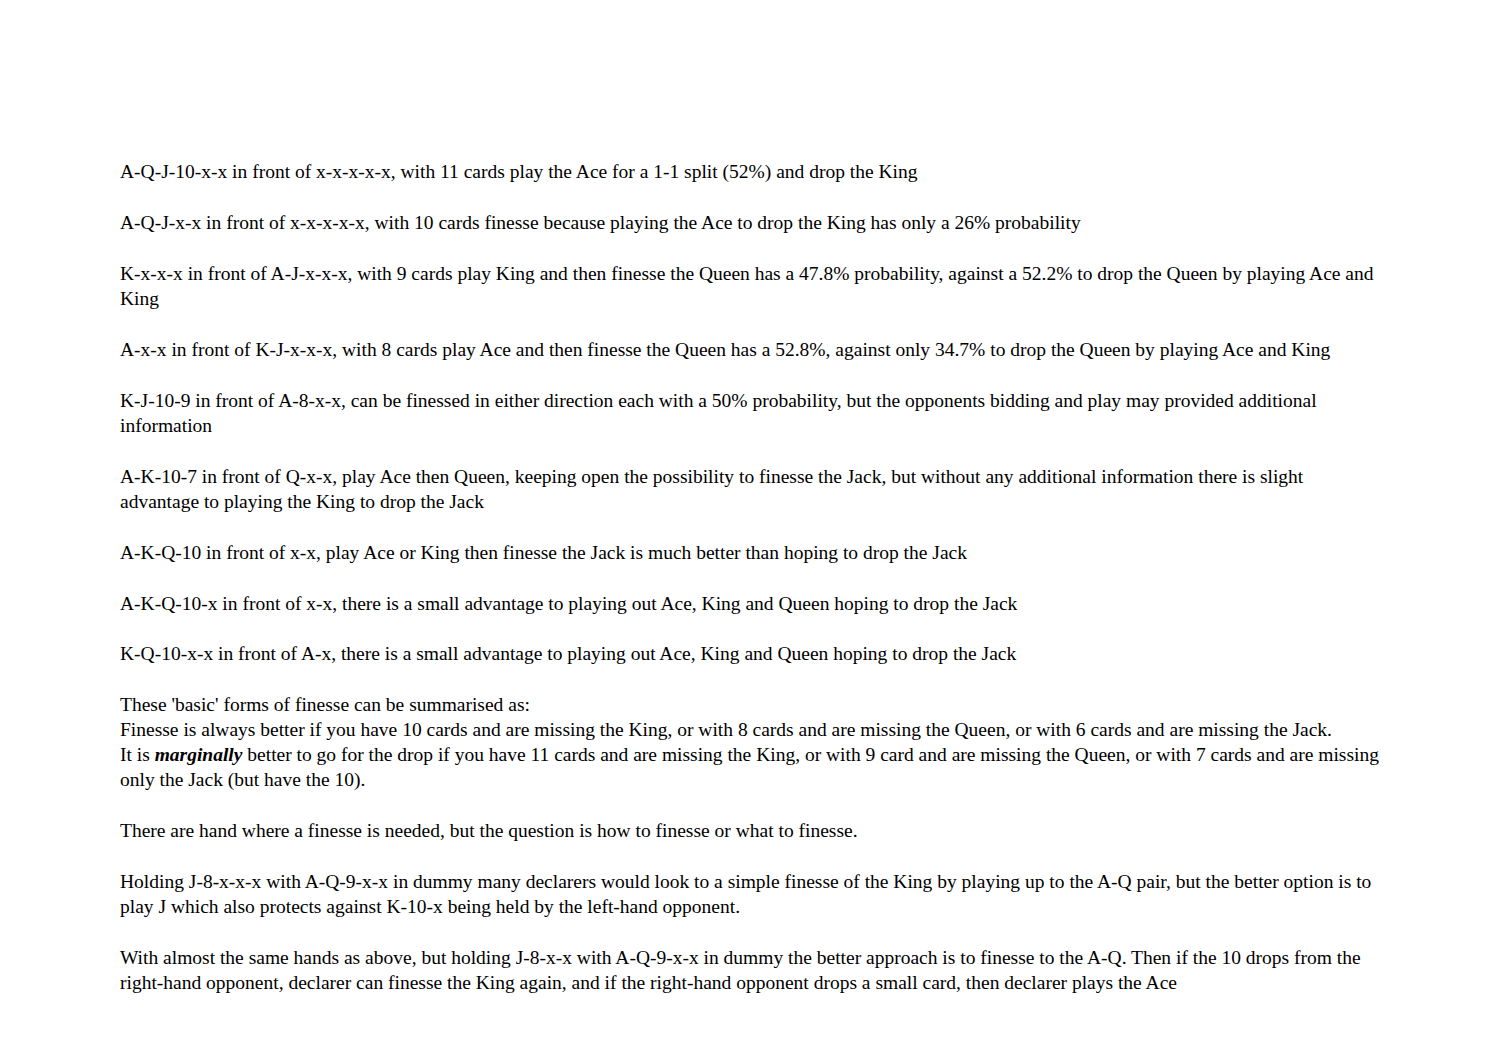A-Q-J-10-x-x in front of x-x-x-x-x, with 11 cards play the Ace for a 1-1 split (52%) and drop the King
A-Q-J-x-x in front of x-x-x-x-x, with 10 cards finesse because playing the Ace to drop the King has only a 26% probability
K-x-x-x in front of A-J-x-x-x, with 9 cards play King and then finesse the Queen has a 47.8% probability, against a 52.2% to drop the Queen by playing Ace and King
A-x-x in front of K-J-x-x-x, with 8 cards play Ace and then finesse the Queen has a 52.8%, against only 34.7% to drop the Queen by playing Ace and King
K-J-10-9 in front of A-8-x-x, can be finessed in either direction each with a 50% probability, but the opponents bidding and play may provided additional information
A-K-10-7 in front of Q-x-x, play Ace then Queen, keeping open the possibility to finesse the Jack, but without any additional information there is slight advantage to playing the King to drop the Jack
A-K-Q-10 in front of x-x, play Ace or King then finesse the Jack is much better than hoping to drop the Jack
A-K-Q-10-x in front of x-x, there is a small advantage to playing out Ace, King and Queen hoping to drop the Jack
K-Q-10-x-x in front of A-x, there is a small advantage to playing out Ace, King and Queen hoping to drop the Jack
These 'basic' forms of finesse can be summarised as:
Finesse is always better if you have 10 cards and are missing the King, or with 8 cards and are missing the Queen, or with 6 cards and are missing the Jack.
It is marginally better to go for the drop if you have 11 cards and are missing the King, or with 9 card and are missing the Queen, or with 7 cards and are missing only the Jack (but have the 10).
There are hand where a finesse is needed, but the question is how to finesse or what to finesse.
Holding J-8-x-x-x with A-Q-9-x-x in dummy many declarers would look to a simple finesse of the King by playing up to the A-Q pair, but the better option is to play J which also protects against K-10-x being held by the left-hand opponent.
With almost the same hands as above, but holding J-8-x-x with A-Q-9-x-x in dummy the better approach is to finesse to the A-Q. Then if the 10 drops from the right-hand opponent, declarer can finesse the King again, and if the right-hand opponent drops a small card, then declarer plays the Ace